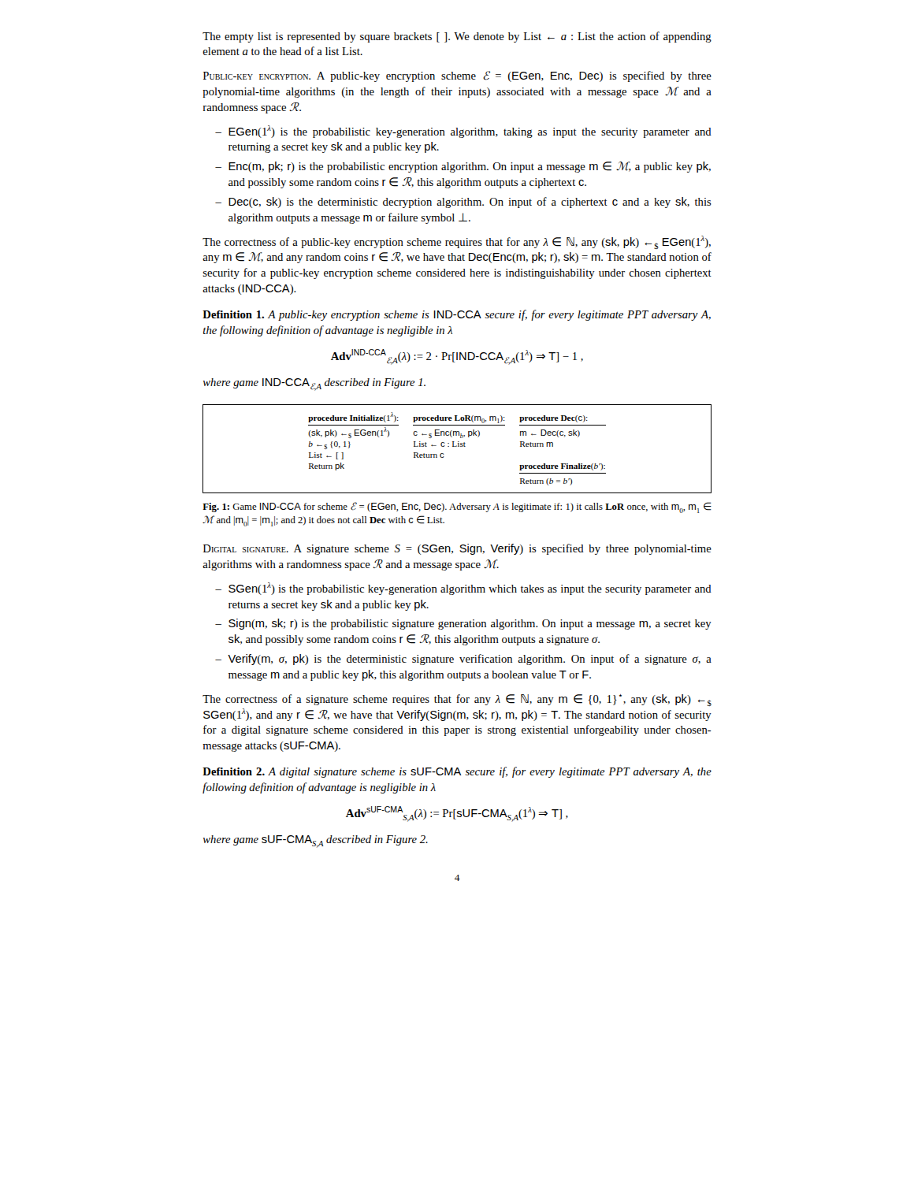The empty list is represented by square brackets [ ]. We denote by List ← a : List the action of appending element a to the head of a list List.
Public-key encryption. A public-key encryption scheme ℰ = (EGen, Enc, Dec) is specified by three polynomial-time algorithms (in the length of their inputs) associated with a message space ℳ and a randomness space ℛ.
EGen(1λ) is the probabilistic key-generation algorithm, taking as input the security parameter and returning a secret key sk and a public key pk.
Enc(m, pk; r) is the probabilistic encryption algorithm. On input a message m ∈ ℳ, a public key pk, and possibly some random coins r ∈ ℛ, this algorithm outputs a ciphertext c.
Dec(c, sk) is the deterministic decryption algorithm. On input of a ciphertext c and a key sk, this algorithm outputs a message m or failure symbol ⊥.
The correctness of a public-key encryption scheme requires that for any λ ∈ ℕ, any (sk, pk) ←$ EGen(1λ), any m ∈ ℳ, and any random coins r ∈ ℛ, we have that Dec(Enc(m, pk; r), sk) = m. The standard notion of security for a public-key encryption scheme considered here is indistinguishability under chosen ciphertext attacks (IND-CCA).
Definition 1. A public-key encryption scheme is IND-CCA secure if, for every legitimate PPT adversary A, the following definition of advantage is negligible in λ
AdvIND-CCAℰ,A(λ) := 2 · Pr[IND-CCAℰ,A(1λ) ⇒ T] − 1 ,
where game IND-CCAℰ,A described in Figure 1.
| procedure Initialize (1 λ ): ( sk , pk ) ← $ EGen (1 λ ) b ← $ {0, 1} List ← [ ] Return pk | procedure LoR ( m 0 , m 1 ): c ← $ Enc ( m b , pk ) List ← c : List Return c | procedure Dec ( c ): m ← Dec ( c , sk ) Return m procedure Finalize ( b′ ): Return ( b = b′ ) |
Fig. 1: Game IND-CCA for scheme ℰ = (EGen, Enc, Dec). Adversary A is legitimate if: 1) it calls LoR once, with m0, m1 ∈ ℳ and |m0| = |m1|; and 2) it does not call Dec with c ∈ List.
Digital signature. A signature scheme S = (SGen, Sign, Verify) is specified by three polynomial-time algorithms with a randomness space ℛ and a message space ℳ.
SGen(1λ) is the probabilistic key-generation algorithm which takes as input the security parameter and returns a secret key sk and a public key pk.
Sign(m, sk; r) is the probabilistic signature generation algorithm. On input a message m, a secret key sk, and possibly some random coins r ∈ ℛ, this algorithm outputs a signature σ.
Verify(m, σ, pk) is the deterministic signature verification algorithm. On input of a signature σ, a message m and a public key pk, this algorithm outputs a boolean value T or F.
The correctness of a signature scheme requires that for any λ ∈ ℕ, any m ∈ {0, 1}⋆, any (sk, pk) ←$ SGen(1λ), and any r ∈ ℛ, we have that Verify(Sign(m, sk; r), m, pk) = T. The standard notion of security for a digital signature scheme considered in this paper is strong existential unforgeability under chosen-message attacks (sUF-CMA).
Definition 2. A digital signature scheme is sUF-CMA secure if, for every legitimate PPT adversary A, the following definition of advantage is negligible in λ
AdvsUF-CMAS,A(λ) := Pr[sUF-CMAS,A(1λ) ⇒ T] ,
where game sUF-CMAS,A described in Figure 2.
4